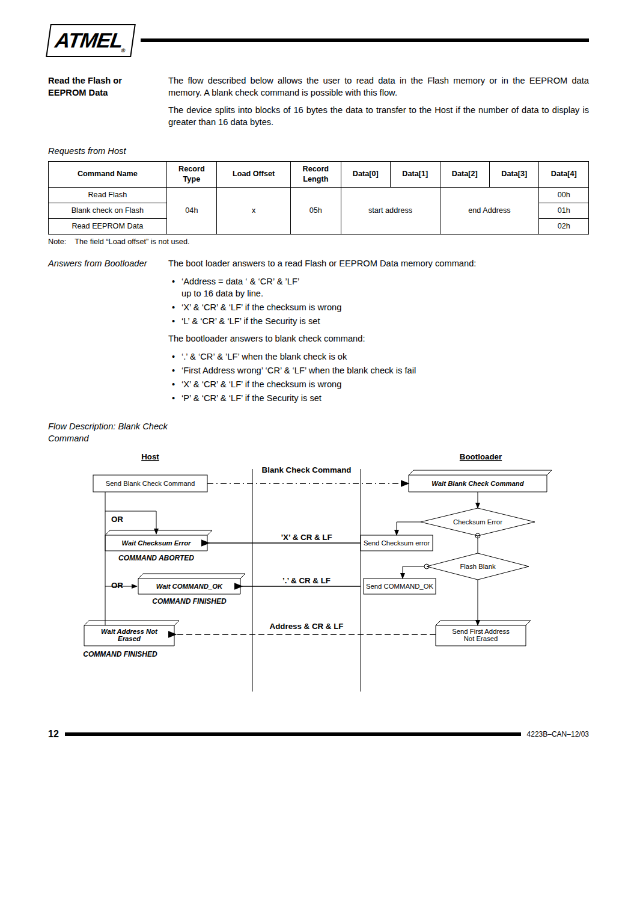ATMEL®
Read the Flash or EEPROM Data
The flow described below allows the user to read data in the Flash memory or in the EEPROM data memory. A blank check command is possible with this flow.
The device splits into blocks of 16 bytes the data to transfer to the Host if the number of data to display is greater than 16 data bytes.
Requests from Host
| Command Name | Record Type | Load Offset | Record Length | Data[0] | Data[1] | Data[2] | Data[3] | Data[4] |
| --- | --- | --- | --- | --- | --- | --- | --- | --- |
| Read Flash | 04h | x | 05h | start address | end Address | 00h |
| Blank check on Flash | 01h |
| Read EEPROM Data | 02h |
Note: The field “Load offset” is not used.
Answers from Bootloader
The boot loader answers to a read Flash or EEPROM Data memory command:
‘Address = data ‘ & ‘CR’ & ’LF’
up to 16 data by line.
‘X’ & ‘CR’ & ‘LF’ if the checksum is wrong
‘L’ & ‘CR’ & ‘LF’ if the Security is set
The bootloader answers to blank check command:
‘.’ & ‘CR’ & ’LF’ when the blank check is ok
‘First Address wrong’ ‘CR’ & ‘LF’ when the blank check is fail
‘X’ & ‘CR’ & ‘LF’ if the checksum is wrong
‘P’ & ‘CR’ & ‘LF’ if the Security is set
Flow Description: Blank Check
Command
Host Bootloader Send Blank Check Command Wait Blank Check Command Blank Check Command Checksum Error Send Checksum error Wait Checksum Error COMMAND ABORTED ’X’ & CR & LF OR Flash Blank Send COMMAND_OK Wait COMMAND_OK COMMAND FINISHED ’.’ & CR & LF OR Send First Address Not Erased Wait Address Not Erased COMMAND FINISHED Address & CR & LF
12
4223B–CAN–12/03